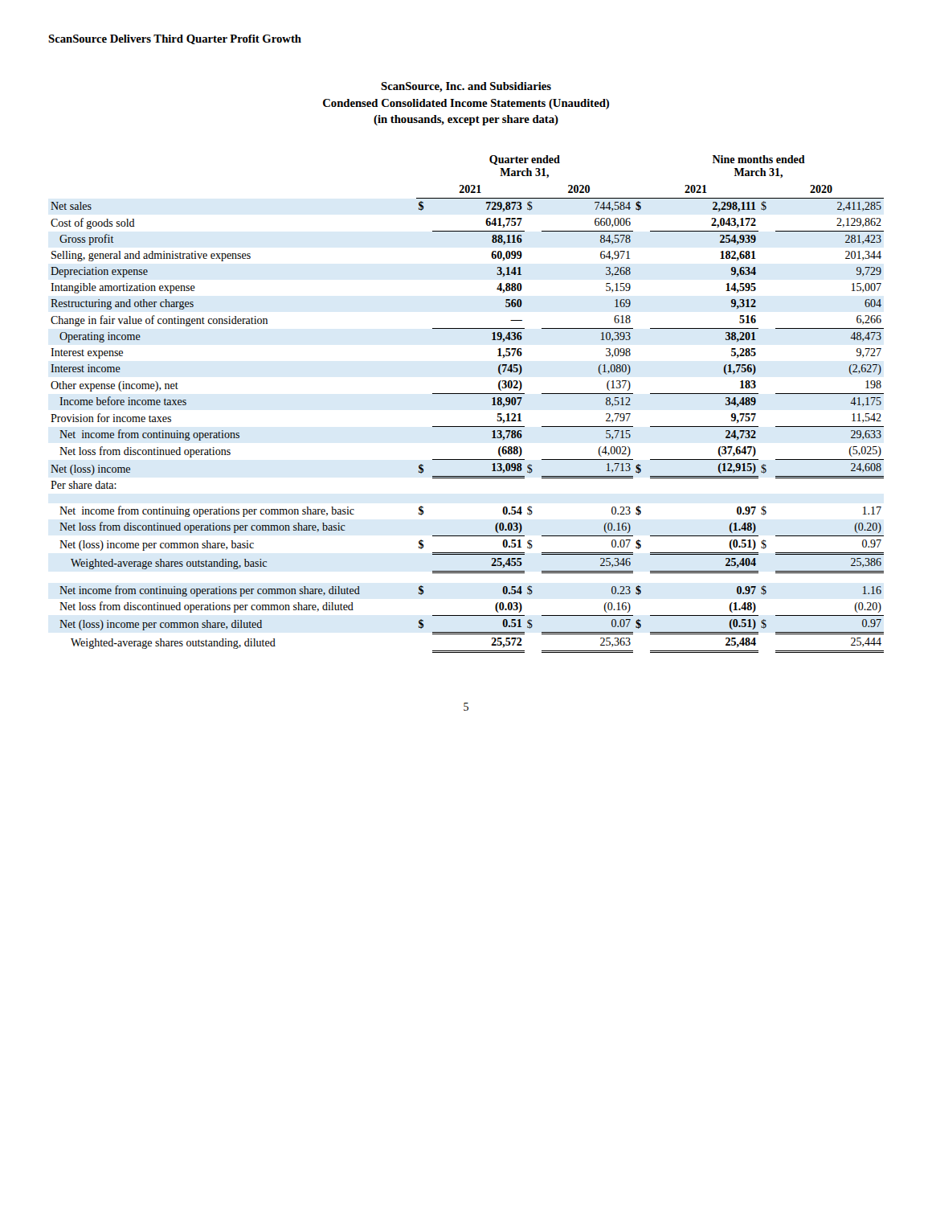ScanSource Delivers Third Quarter Profit Growth
ScanSource, Inc. and Subsidiaries
Condensed Consolidated Income Statements (Unaudited)
(in thousands, except per share data)
| | Quarter ended March 31, | Nine months ended March 31, |
| | 2021 | 2020 | 2021 | 2020 |
| Net sales | $ | 729,873 | $ | 744,584 | $ | 2,298,111 | $ | 2,411,285 |
| Cost of goods sold | | 641,757 | | 660,006 | | 2,043,172 | | 2,129,862 |
| Gross profit | | 88,116 | | 84,578 | | 254,939 | | 281,423 |
| Selling, general and administrative expenses | | 60,099 | | 64,971 | | 182,681 | | 201,344 |
| Depreciation expense | | 3,141 | | 3,268 | | 9,634 | | 9,729 |
| Intangible amortization expense | | 4,880 | | 5,159 | | 14,595 | | 15,007 |
| Restructuring and other charges | | 560 | | 169 | | 9,312 | | 604 |
| Change in fair value of contingent consideration | | — | | 618 | | 516 | | 6,266 |
| Operating income | | 19,436 | | 10,393 | | 38,201 | | 48,473 |
| Interest expense | | 1,576 | | 3,098 | | 5,285 | | 9,727 |
| Interest income | | (745) | | (1,080) | | (1,756) | | (2,627) |
| Other expense (income), net | | (302) | | (137) | | 183 | | 198 |
| Income before income taxes | | 18,907 | | 8,512 | | 34,489 | | 41,175 |
| Provision for income taxes | | 5,121 | | 2,797 | | 9,757 | | 11,542 |
| Net income from continuing operations | | 13,786 | | 5,715 | | 24,732 | | 29,633 |
| Net loss from discontinued operations | | (688) | | (4,002) | | (37,647) | | (5,025) |
| Net (loss) income | $ | 13,098 | $ | 1,713 | $ | (12,915) | $ | 24,608 |
| Per share data: | |
| Net income from continuing operations per common share, basic | $ | 0.54 | $ | 0.23 | $ | 0.97 | $ | 1.17 |
| Net loss from discontinued operations per common share, basic | | (0.03) | | (0.16) | | (1.48) | | (0.20) |
| Net (loss) income per common share, basic | $ | 0.51 | $ | 0.07 | $ | (0.51) | $ | 0.97 |
| Weighted-average shares outstanding, basic | | 25,455 | | 25,346 | | 25,404 | | 25,386 |
| Net income from continuing operations per common share, diluted | $ | 0.54 | $ | 0.23 | $ | 0.97 | $ | 1.16 |
| Net loss from discontinued operations per common share, diluted | | (0.03) | | (0.16) | | (1.48) | | (0.20) |
| Net (loss) income per common share, diluted | $ | 0.51 | $ | 0.07 | $ | (0.51) | $ | 0.97 |
| Weighted-average shares outstanding, diluted | | 25,572 | | 25,363 | | 25,484 | | 25,444 |
5